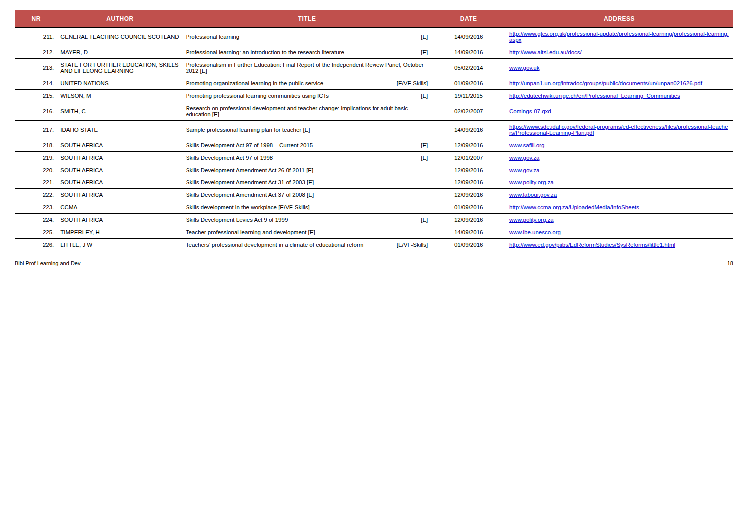| NR | AUTHOR | TITLE | DATE | ADDRESS |
| --- | --- | --- | --- | --- |
| 211. | GENERAL TEACHING COUNCIL SCOTLAND | Professional learning [E] | 14/09/2016 | http://www.gtcs.org.uk/professional-update/professional-learning/professional-learning.aspx |
| 212. | MAYER, D | Professional learning: an introduction to the research literature [E] | 14/09/2016 | http://www.aitsl.edu.au/docs/ |
| 213. | STATE FOR FURTHER EDUCATION, SKILLS AND LIFELONG LEARNING | Professionalism in Further Education: Final Report of the Independent Review Panel, October 2012 [E] | 05/02/2014 | www.gov.uk |
| 214. | UNITED NATIONS | Promoting organizational learning in the public service [E/VF-Skills] | 01/09/2016 | http://unpan1.un.org/intradoc/groups/public/documents/un/unpan021626.pdf |
| 215. | WILSON, M | Promoting professional learning communities using ICTs [E] | 19/11/2015 | http://edutechwiki.unige.ch/en/Professional_Learning_Communities |
| 216. | SMITH, C | Research on professional development and teacher change: implications for adult basic education [E] | 02/02/2007 | Comings-07.qxd |
| 217. | IDAHO STATE | Sample professional learning plan for teacher [E] | 14/09/2016 | https://www.sde.idaho.gov/federal-programs/ed-effectiveness/files/professional-teachers/Professional-Learning-Plan.pdf |
| 218. | SOUTH AFRICA | Skills Development Act 97 of 1998 – Current 2015- [E] | 12/09/2016 | www.saflii.org |
| 219. | SOUTH AFRICA | Skills Development Act 97 of 1998 [E] | 12/01/2007 | www.gov.za |
| 220. | SOUTH AFRICA | Skills Development Amendment Act 26 0f 2011 [E] | 12/09/2016 | www.gov.za |
| 221. | SOUTH AFRICA | Skills Development Amendment Act 31 of 2003 [E] | 12/09/2016 | www.polity.org.za |
| 222. | SOUTH AFRICA | Skills Development Amendment Act 37 of 2008 [E] | 12/09/2016 | www.labour.gov.za |
| 223. | CCMA | Skills development in the workplace [E/VF-Skills] | 01/09/2016 | http://www.ccma.org.za/UploadedMedia/InfoSheets |
| 224. | SOUTH AFRICA | Skills Development Levies Act 9 of 1999 [E] | 12/09/2016 | www.polity.org.za |
| 225. | TIMPERLEY, H | Teacher professional learning and development [E] | 14/09/2016 | www.ibe.unesco.org |
| 226. | LITTLE, J W | Teachers’ professional development in a climate of educational reform [E/VF-Skills] | 01/09/2016 | http://www.ed.gov/pubs/EdReformStudies/SysReforms/little1.html |
Bibl Prof Learning and Dev
18